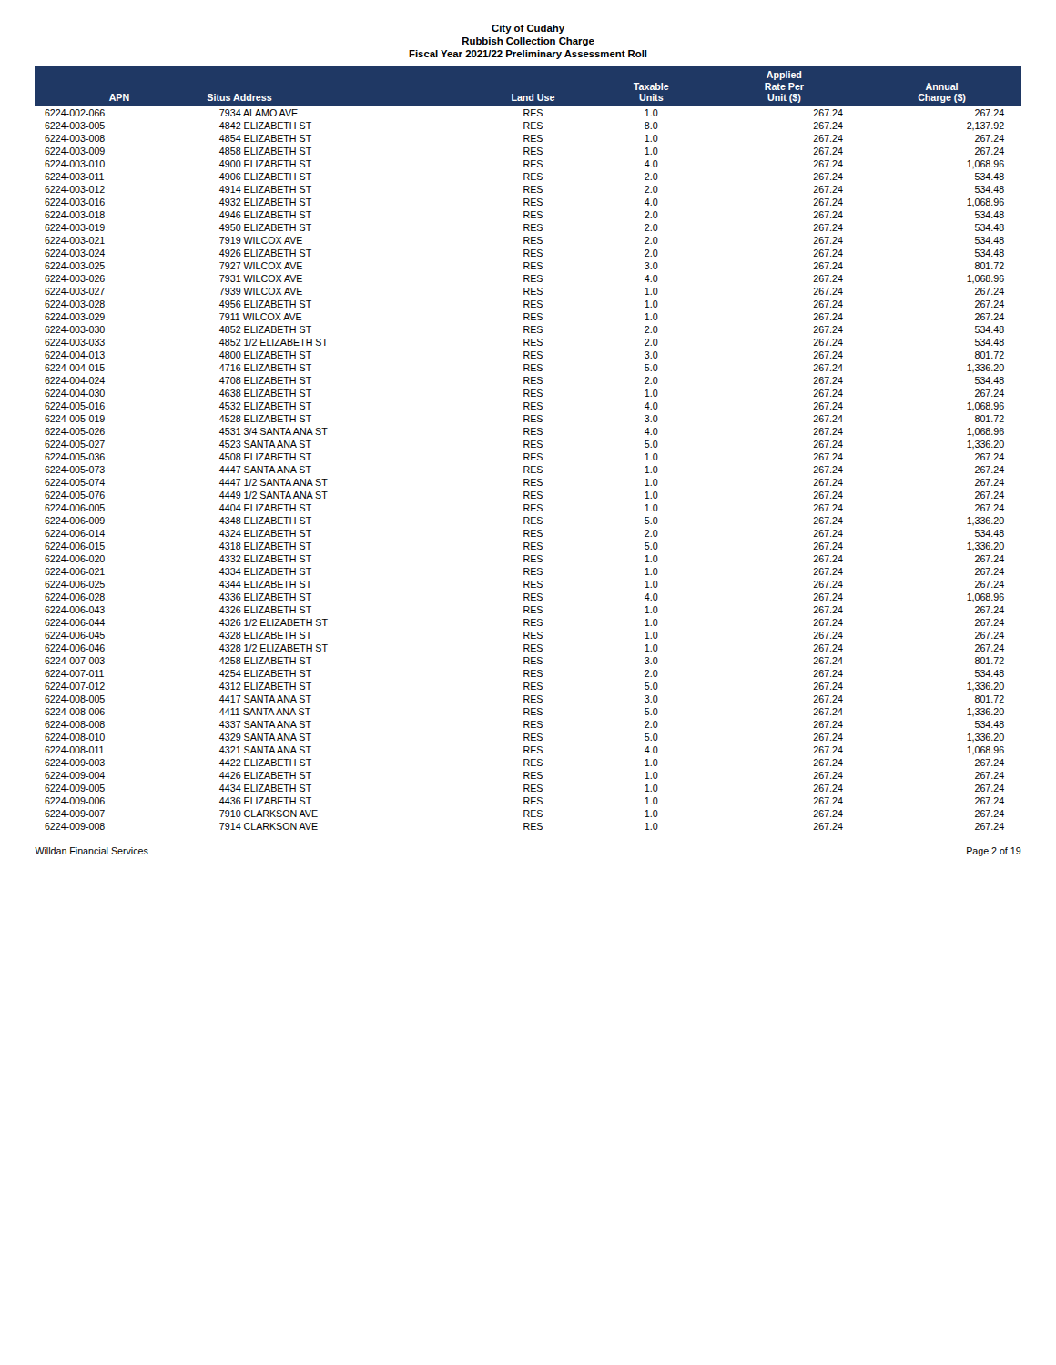City of Cudahy
Rubbish Collection Charge
Fiscal Year 2021/22 Preliminary Assessment Roll
| APN | Situs Address | Land Use | Taxable Units | Applied Rate Per Unit ($) | Annual Charge ($) |
| --- | --- | --- | --- | --- | --- |
| 6224-002-066 | 7934 ALAMO AVE | RES | 1.0 | 267.24 | 267.24 |
| 6224-003-005 | 4842 ELIZABETH ST | RES | 8.0 | 267.24 | 2,137.92 |
| 6224-003-008 | 4854 ELIZABETH ST | RES | 1.0 | 267.24 | 267.24 |
| 6224-003-009 | 4858 ELIZABETH ST | RES | 1.0 | 267.24 | 267.24 |
| 6224-003-010 | 4900 ELIZABETH ST | RES | 4.0 | 267.24 | 1,068.96 |
| 6224-003-011 | 4906 ELIZABETH ST | RES | 2.0 | 267.24 | 534.48 |
| 6224-003-012 | 4914 ELIZABETH ST | RES | 2.0 | 267.24 | 534.48 |
| 6224-003-016 | 4932 ELIZABETH ST | RES | 4.0 | 267.24 | 1,068.96 |
| 6224-003-018 | 4946 ELIZABETH ST | RES | 2.0 | 267.24 | 534.48 |
| 6224-003-019 | 4950 ELIZABETH ST | RES | 2.0 | 267.24 | 534.48 |
| 6224-003-021 | 7919 WILCOX AVE | RES | 2.0 | 267.24 | 534.48 |
| 6224-003-024 | 4926 ELIZABETH ST | RES | 2.0 | 267.24 | 534.48 |
| 6224-003-025 | 7927 WILCOX AVE | RES | 3.0 | 267.24 | 801.72 |
| 6224-003-026 | 7931 WILCOX AVE | RES | 4.0 | 267.24 | 1,068.96 |
| 6224-003-027 | 7939 WILCOX AVE | RES | 1.0 | 267.24 | 267.24 |
| 6224-003-028 | 4956 ELIZABETH ST | RES | 1.0 | 267.24 | 267.24 |
| 6224-003-029 | 7911 WILCOX AVE | RES | 1.0 | 267.24 | 267.24 |
| 6224-003-030 | 4852 ELIZABETH ST | RES | 2.0 | 267.24 | 534.48 |
| 6224-003-033 | 4852 1/2 ELIZABETH ST | RES | 2.0 | 267.24 | 534.48 |
| 6224-004-013 | 4800 ELIZABETH ST | RES | 3.0 | 267.24 | 801.72 |
| 6224-004-015 | 4716 ELIZABETH ST | RES | 5.0 | 267.24 | 1,336.20 |
| 6224-004-024 | 4708 ELIZABETH ST | RES | 2.0 | 267.24 | 534.48 |
| 6224-004-030 | 4638 ELIZABETH ST | RES | 1.0 | 267.24 | 267.24 |
| 6224-005-016 | 4532 ELIZABETH ST | RES | 4.0 | 267.24 | 1,068.96 |
| 6224-005-019 | 4528 ELIZABETH ST | RES | 3.0 | 267.24 | 801.72 |
| 6224-005-026 | 4531 3/4 SANTA ANA ST | RES | 4.0 | 267.24 | 1,068.96 |
| 6224-005-027 | 4523 SANTA ANA ST | RES | 5.0 | 267.24 | 1,336.20 |
| 6224-005-036 | 4508 ELIZABETH ST | RES | 1.0 | 267.24 | 267.24 |
| 6224-005-073 | 4447 SANTA ANA ST | RES | 1.0 | 267.24 | 267.24 |
| 6224-005-074 | 4447 1/2 SANTA ANA ST | RES | 1.0 | 267.24 | 267.24 |
| 6224-005-076 | 4449 1/2 SANTA ANA ST | RES | 1.0 | 267.24 | 267.24 |
| 6224-006-005 | 4404 ELIZABETH ST | RES | 1.0 | 267.24 | 267.24 |
| 6224-006-009 | 4348 ELIZABETH ST | RES | 5.0 | 267.24 | 1,336.20 |
| 6224-006-014 | 4324 ELIZABETH ST | RES | 2.0 | 267.24 | 534.48 |
| 6224-006-015 | 4318 ELIZABETH ST | RES | 5.0 | 267.24 | 1,336.20 |
| 6224-006-020 | 4332 ELIZABETH ST | RES | 1.0 | 267.24 | 267.24 |
| 6224-006-021 | 4334 ELIZABETH ST | RES | 1.0 | 267.24 | 267.24 |
| 6224-006-025 | 4344 ELIZABETH ST | RES | 1.0 | 267.24 | 267.24 |
| 6224-006-028 | 4336 ELIZABETH ST | RES | 4.0 | 267.24 | 1,068.96 |
| 6224-006-043 | 4326 ELIZABETH ST | RES | 1.0 | 267.24 | 267.24 |
| 6224-006-044 | 4326 1/2 ELIZABETH ST | RES | 1.0 | 267.24 | 267.24 |
| 6224-006-045 | 4328 ELIZABETH ST | RES | 1.0 | 267.24 | 267.24 |
| 6224-006-046 | 4328 1/2 ELIZABETH ST | RES | 1.0 | 267.24 | 267.24 |
| 6224-007-003 | 4258 ELIZABETH ST | RES | 3.0 | 267.24 | 801.72 |
| 6224-007-011 | 4254 ELIZABETH ST | RES | 2.0 | 267.24 | 534.48 |
| 6224-007-012 | 4312 ELIZABETH ST | RES | 5.0 | 267.24 | 1,336.20 |
| 6224-008-005 | 4417 SANTA ANA ST | RES | 3.0 | 267.24 | 801.72 |
| 6224-008-006 | 4411 SANTA ANA ST | RES | 5.0 | 267.24 | 1,336.20 |
| 6224-008-008 | 4337 SANTA ANA ST | RES | 2.0 | 267.24 | 534.48 |
| 6224-008-010 | 4329 SANTA ANA ST | RES | 5.0 | 267.24 | 1,336.20 |
| 6224-008-011 | 4321 SANTA ANA ST | RES | 4.0 | 267.24 | 1,068.96 |
| 6224-009-003 | 4422 ELIZABETH ST | RES | 1.0 | 267.24 | 267.24 |
| 6224-009-004 | 4426 ELIZABETH ST | RES | 1.0 | 267.24 | 267.24 |
| 6224-009-005 | 4434 ELIZABETH ST | RES | 1.0 | 267.24 | 267.24 |
| 6224-009-006 | 4436 ELIZABETH ST | RES | 1.0 | 267.24 | 267.24 |
| 6224-009-007 | 7910 CLARKSON AVE | RES | 1.0 | 267.24 | 267.24 |
| 6224-009-008 | 7914 CLARKSON AVE | RES | 1.0 | 267.24 | 267.24 |
Willdan Financial Services
Page 2 of 19